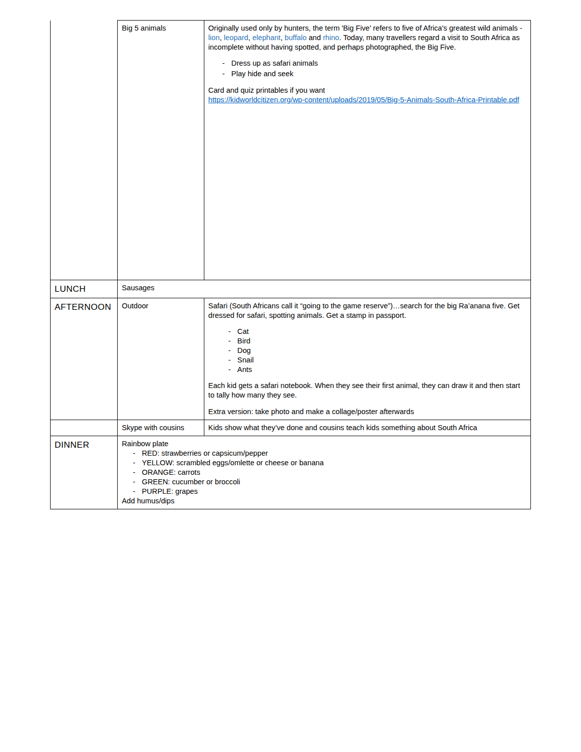| | Big 5 animals | Originally used only by hunters, the term 'Big Five' refers to five of Africa's greatest wild animals - lion , leopard , elephant , buffalo and rhino . Today, many travellers regard a visit to South Africa as incomplete without having spotted, and perhaps photographed, the Big Five. Dress up as safari animals Play hide and seek Card and quiz printables if you want https://kidworldcitizen.org/wp-content/uploads/2019/05/Big-5-Animals-South-Africa-Printable.pdf |
| LUNCH | Sausages |
| AFTERNOON | Outdoor | Safari (South Africans call it “going to the game reserve”)…search for the big Ra’anana five. Get dressed for safari, spotting animals. Get a stamp in passport. Cat Bird Dog Snail Ants Each kid gets a safari notebook. When they see their first animal, they can draw it and then start to tally how many they see. Extra version: take photo and make a collage/poster afterwards |
| | Skype with cousins | Kids show what they’ve done and cousins teach kids something about South Africa |
| DINNER | Rainbow plate RED: strawberries or capsicum/pepper YELLOW: scrambled eggs/omlette or cheese or banana ORANGE: carrots GREEN: cucumber or broccoli PURPLE: grapes Add humus/dips |